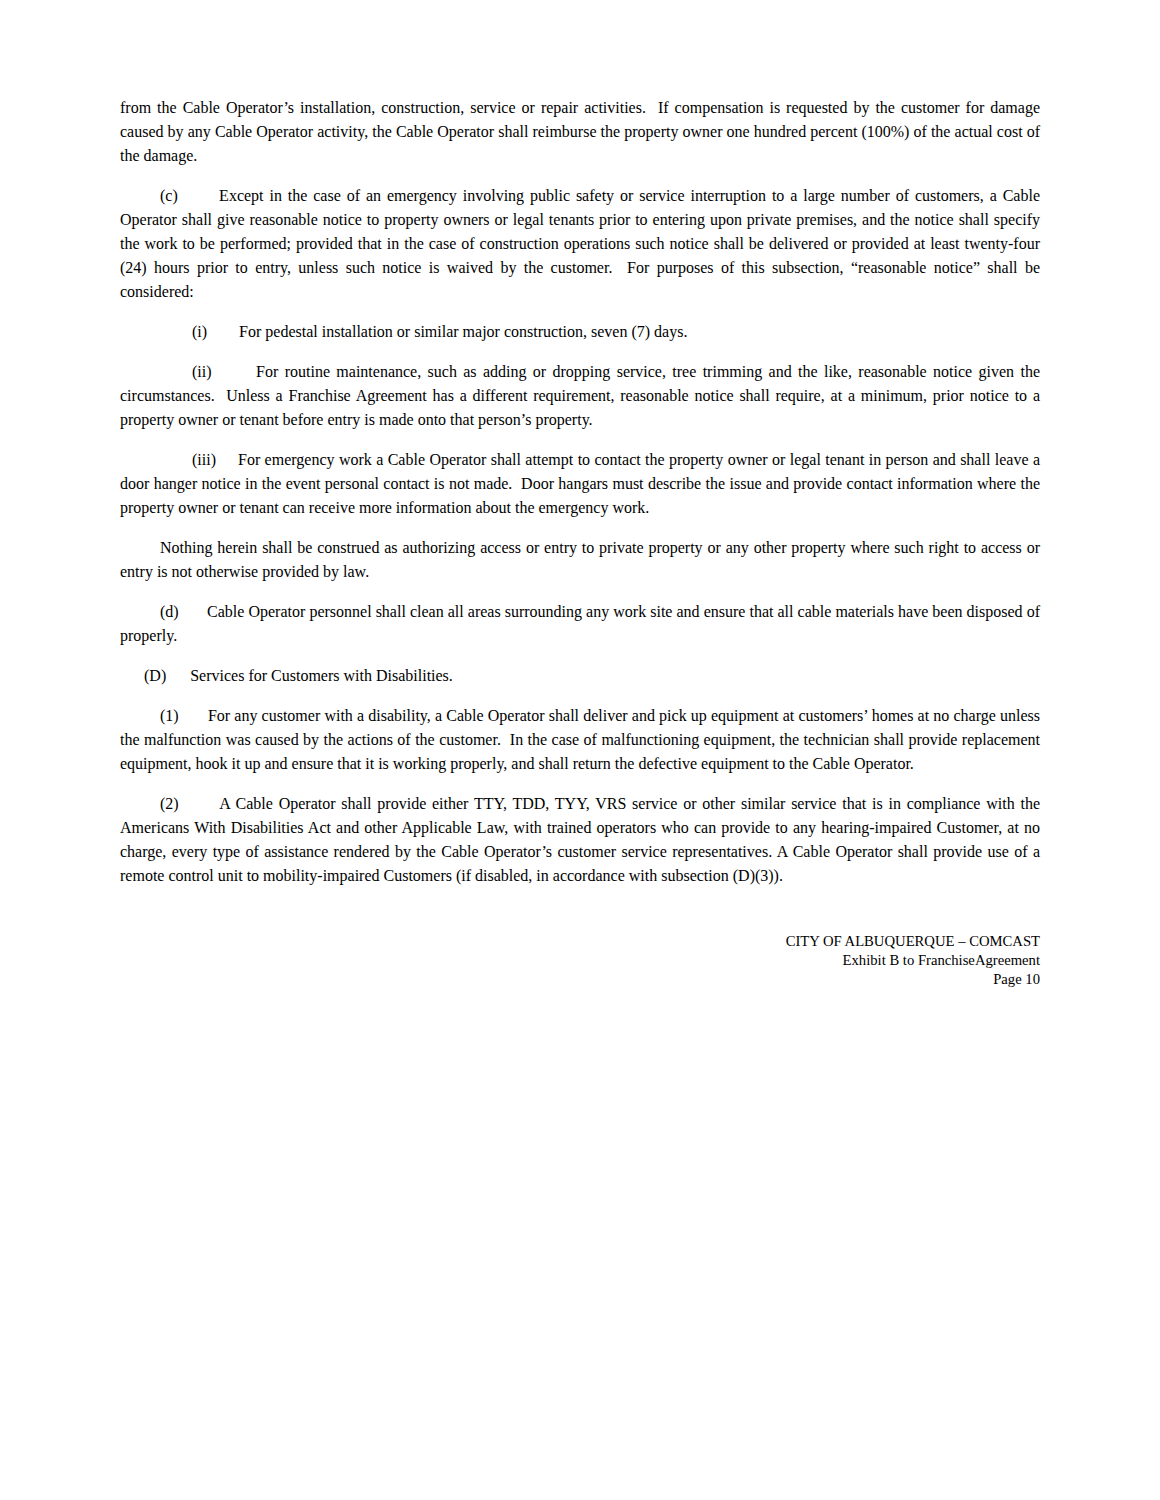from the Cable Operator’s installation, construction, service or repair activities. If compensation is requested by the customer for damage caused by any Cable Operator activity, the Cable Operator shall reimburse the property owner one hundred percent (100%) of the actual cost of the damage.
(c) Except in the case of an emergency involving public safety or service interruption to a large number of customers, a Cable Operator shall give reasonable notice to property owners or legal tenants prior to entering upon private premises, and the notice shall specify the work to be performed; provided that in the case of construction operations such notice shall be delivered or provided at least twenty-four (24) hours prior to entry, unless such notice is waived by the customer. For purposes of this subsection, “reasonable notice” shall be considered:
(i) For pedestal installation or similar major construction, seven (7) days.
(ii) For routine maintenance, such as adding or dropping service, tree trimming and the like, reasonable notice given the circumstances. Unless a Franchise Agreement has a different requirement, reasonable notice shall require, at a minimum, prior notice to a property owner or tenant before entry is made onto that person’s property.
(iii) For emergency work a Cable Operator shall attempt to contact the property owner or legal tenant in person and shall leave a door hanger notice in the event personal contact is not made. Door hangars must describe the issue and provide contact information where the property owner or tenant can receive more information about the emergency work.
Nothing herein shall be construed as authorizing access or entry to private property or any other property where such right to access or entry is not otherwise provided by law.
(d) Cable Operator personnel shall clean all areas surrounding any work site and ensure that all cable materials have been disposed of properly.
(D) Services for Customers with Disabilities.
(1) For any customer with a disability, a Cable Operator shall deliver and pick up equipment at customers’ homes at no charge unless the malfunction was caused by the actions of the customer. In the case of malfunctioning equipment, the technician shall provide replacement equipment, hook it up and ensure that it is working properly, and shall return the defective equipment to the Cable Operator.
(2) A Cable Operator shall provide either TTY, TDD, TYY, VRS service or other similar service that is in compliance with the Americans With Disabilities Act and other Applicable Law, with trained operators who can provide to any hearing-impaired Customer, at no charge, every type of assistance rendered by the Cable Operator’s customer service representatives. A Cable Operator shall provide use of a remote control unit to mobility-impaired Customers (if disabled, in accordance with subsection (D)(3)).
CITY OF ALBUQUERQUE – COMCAST
Exhibit B to FranchiseAgreement
Page 10